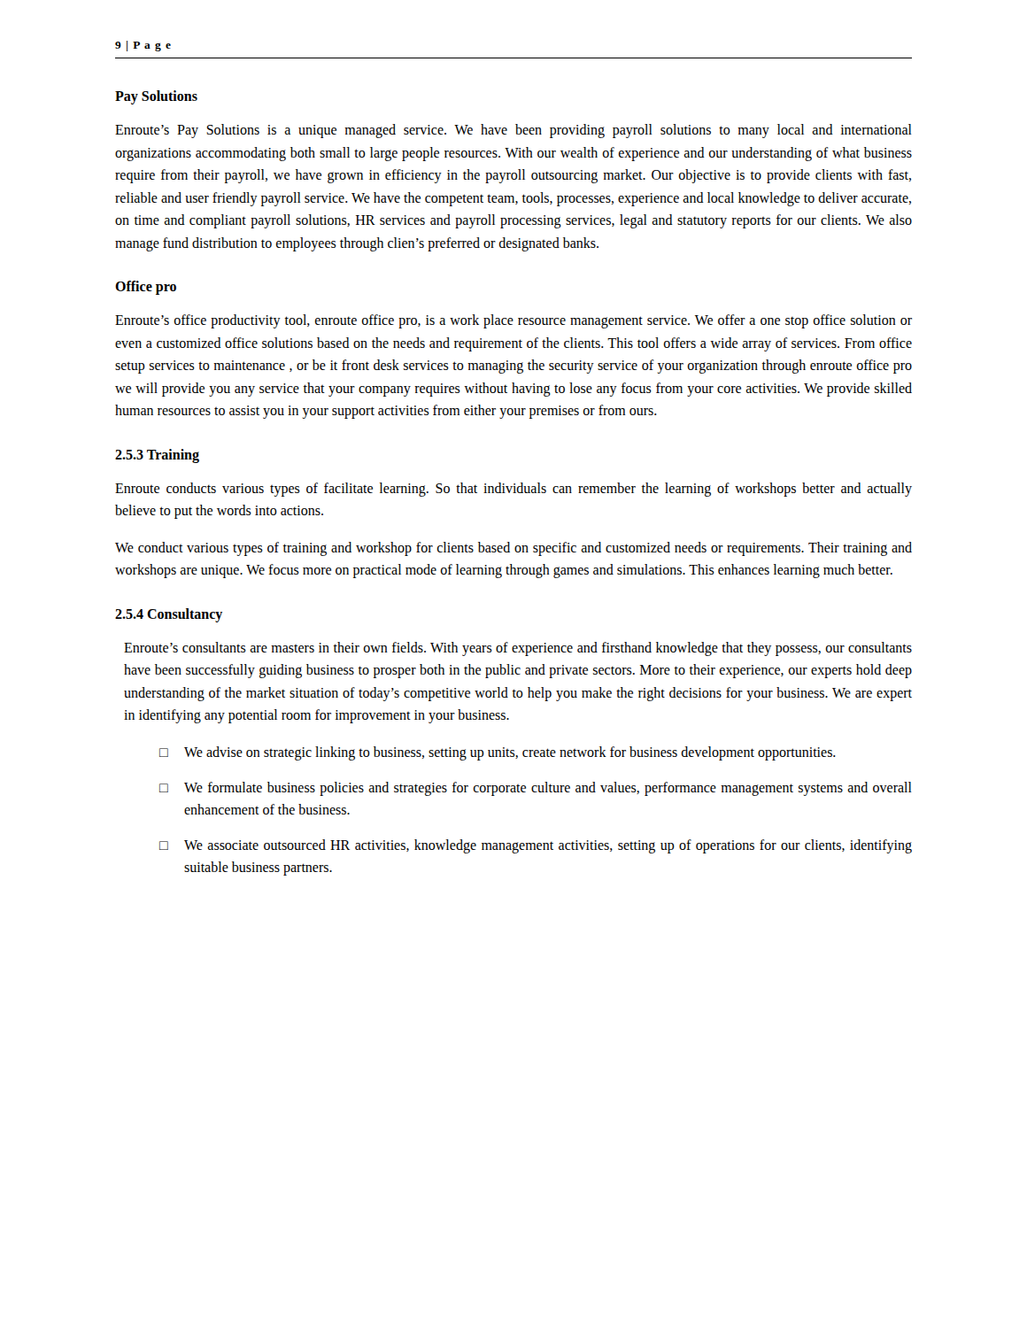9 | P a g e
Pay Solutions
Enroute’s Pay Solutions is a unique managed service. We have been providing payroll solutions to many local and international organizations accommodating both small to large people resources. With our wealth of experience and our understanding of what business require from their payroll, we have grown in efficiency in the payroll outsourcing market. Our objective is to provide clients with fast, reliable and user friendly payroll service. We have the competent team, tools, processes, experience and local knowledge to deliver accurate, on time and compliant payroll solutions, HR services and payroll processing services, legal and statutory reports for our clients. We also manage fund distribution to employees through clien’s preferred or designated banks.
Office pro
Enroute’s office productivity tool, enroute office pro, is a work place resource management service. We offer a one stop office solution or even a customized office solutions based on the needs and requirement of the clients. This tool offers a wide array of services. From office setup services to maintenance , or be it front desk services to managing the security service of your organization through enroute office pro we will provide you any service that your company requires without having to lose any focus from your core activities. We provide skilled human resources to assist you in your support activities from either your premises or from ours.
2.5.3 Training
Enroute conducts various types of facilitate learning. So that individuals can remember the learning of workshops better and actually believe to put the words into actions.
We conduct various types of training and workshop for clients based on specific and customized needs or requirements. Their training and workshops are unique. We focus more on practical mode of learning through games and simulations. This enhances learning much better.
2.5.4 Consultancy
Enroute’s consultants are masters in their own fields. With years of experience and firsthand knowledge that they possess, our consultants have been successfully guiding business to prosper both in the public and private sectors. More to their experience, our experts hold deep understanding of the market situation of today’s competitive world to help you make the right decisions for your business. We are expert in identifying any potential room for improvement in your business.
We advise on strategic linking to business, setting up units, create network for business development opportunities.
We formulate business policies and strategies for corporate culture and values, performance management systems and overall enhancement of the business.
We associate outsourced HR activities, knowledge management activities, setting up of operations for our clients, identifying suitable business partners.